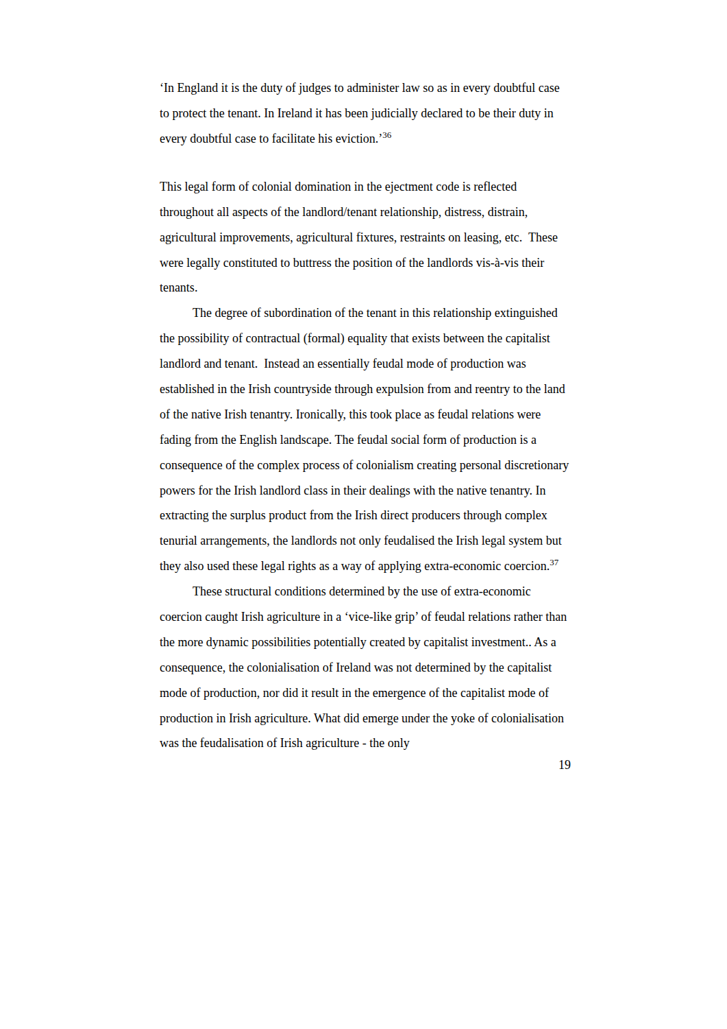‘In England it is the duty of judges to administer law so as in every doubtful case to protect the tenant. In Ireland it has been judicially declared to be their duty in every doubtful case to facilitate his eviction.’36
This legal form of colonial domination in the ejectment code is reflected throughout all aspects of the landlord/tenant relationship, distress, distrain, agricultural improvements, agricultural fixtures, restraints on leasing, etc. These were legally constituted to buttress the position of the landlords vis-à-vis their tenants.
The degree of subordination of the tenant in this relationship extinguished the possibility of contractual (formal) equality that exists between the capitalist landlord and tenant. Instead an essentially feudal mode of production was established in the Irish countryside through expulsion from and reentry to the land of the native Irish tenantry. Ironically, this took place as feudal relations were fading from the English landscape. The feudal social form of production is a consequence of the complex process of colonialism creating personal discretionary powers for the Irish landlord class in their dealings with the native tenantry. In extracting the surplus product from the Irish direct producers through complex tenurial arrangements, the landlords not only feudalised the Irish legal system but they also used these legal rights as a way of applying extra-economic coercion.37
These structural conditions determined by the use of extra-economic coercion caught Irish agriculture in a ‘vice-like grip’ of feudal relations rather than the more dynamic possibilities potentially created by capitalist investment.. As a consequence, the colonialisation of Ireland was not determined by the capitalist mode of production, nor did it result in the emergence of the capitalist mode of production in Irish agriculture. What did emerge under the yoke of colonialisation was the feudalisation of Irish agriculture - the only
19